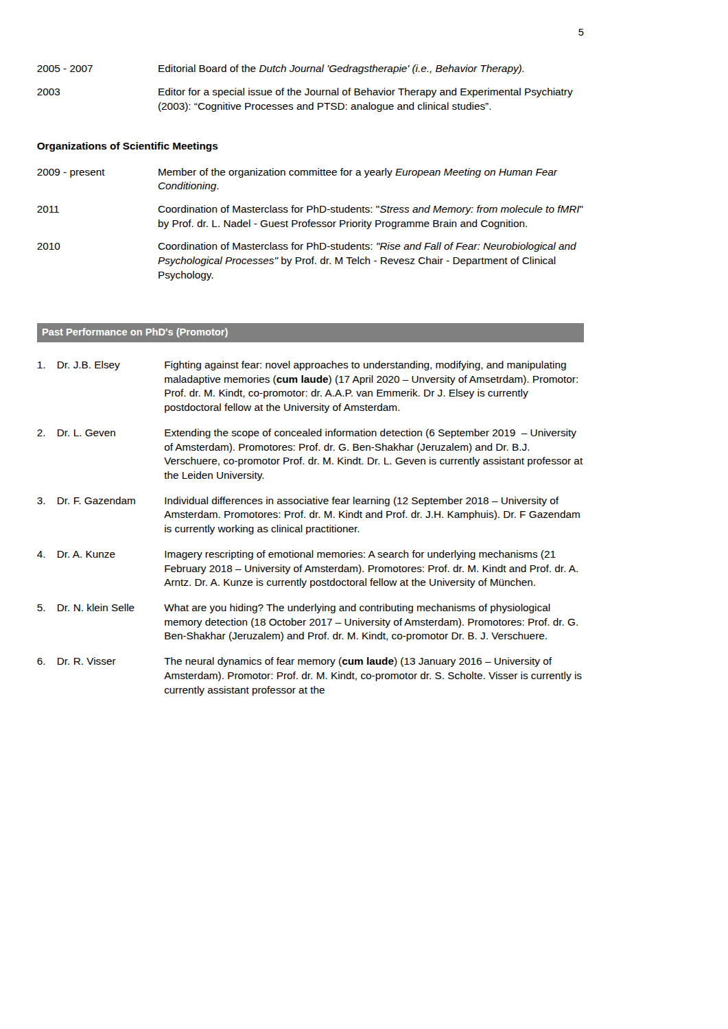5
| 2005 - 2007 | Editorial Board of the Dutch Journal 'Gedragstherapie' (i.e., Behavior Therapy). |
| 2003 | Editor for a special issue of the Journal of Behavior Therapy and Experimental Psychiatry (2003): “Cognitive Processes and PTSD: analogue and clinical studies”. |
Organizations of Scientific Meetings
| 2009 - present | Member of the organization committee for a yearly European Meeting on Human Fear Conditioning . |
| 2011 | Coordination of Masterclass for PhD-students: " Stress and Memory: from molecule to fMRI " by Prof. dr. L. Nadel - Guest Professor Priority Programme Brain and Cognition. |
| 2010 | Coordination of Masterclass for PhD-students: "Rise and Fall of Fear: Neurobiological and Psychological Processes" by Prof. dr. M Telch - Revesz Chair - Department of Clinical Psychology. |
Past Performance on PhD's (Promotor)
| 1. | Dr. J.B. Elsey | Fighting against fear: novel approaches to understanding, modifying, and manipulating maladaptive memories ( cum laude ) (17 April 2020 – Unversity of Amsetrdam). Promotor: Prof. dr. M. Kindt, co-promotor: dr. A.A.P. van Emmerik. Dr J. Elsey is currently postdoctoral fellow at the University of Amsterdam. |
| 2. | Dr. L. Geven | Extending the scope of concealed information detection (6 September 2019 – University of Amsterdam). Promotores: Prof. dr. G. Ben-Shakhar (Jeruzalem) and Dr. B.J. Verschuere, co-promotor Prof. dr. M. Kindt. Dr. L. Geven is currently assistant professor at the Leiden University. |
| 3. | Dr. F. Gazendam | Individual differences in associative fear learning (12 September 2018 – University of Amsterdam. Promotores: Prof. dr. M. Kindt and Prof. dr. J.H. Kamphuis). Dr. F Gazendam is currently working as clinical practitioner. |
| 4. | Dr. A. Kunze | Imagery rescripting of emotional memories: A search for underlying mechanisms (21 February 2018 – University of Amsterdam). Promotores: Prof. dr. M. Kindt and Prof. dr. A. Arntz. Dr. A. Kunze is currently postdoctoral fellow at the University of München. |
| 5. | Dr. N. klein Selle | What are you hiding? The underlying and contributing mechanisms of physiological memory detection (18 October 2017 – University of Amsterdam). Promotores: Prof. dr. G. Ben-Shakhar (Jeruzalem) and Prof. dr. M. Kindt, co-promotor Dr. B. J. Verschuere. |
| 6. | Dr. R. Visser | The neural dynamics of fear memory ( cum laude ) (13 January 2016 – University of Amsterdam). Promotor: Prof. dr. M. Kindt, co-promotor dr. S. Scholte. Visser is currently is currently assistant professor at the |